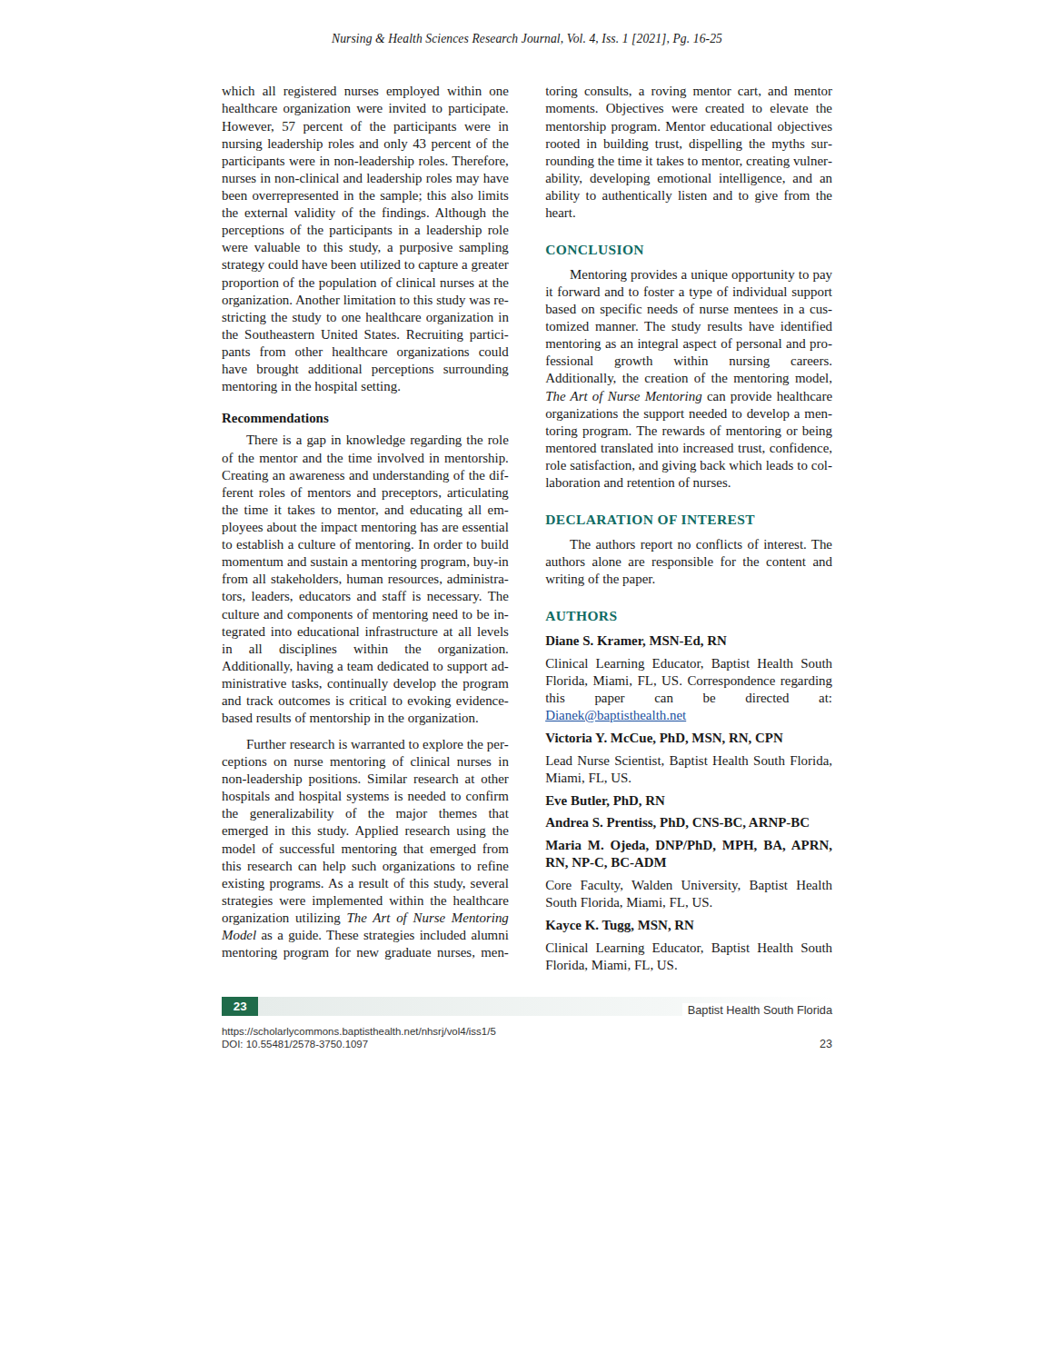Nursing & Health Sciences Research Journal, Vol. 4, Iss. 1 [2021], Pg. 16-25
which all registered nurses employed within one healthcare organization were invited to participate. However, 57 percent of the participants were in nursing leadership roles and only 43 percent of the participants were in non-leadership roles. Therefore, nurses in non-clinical and leadership roles may have been overrepresented in the sample; this also limits the external validity of the findings. Although the perceptions of the participants in a leadership role were valuable to this study, a purposive sampling strategy could have been utilized to capture a greater proportion of the population of clinical nurses at the organization. Another limitation to this study was restricting the study to one healthcare organization in the Southeastern United States. Recruiting participants from other healthcare organizations could have brought additional perceptions surrounding mentoring in the hospital setting.
Recommendations
There is a gap in knowledge regarding the role of the mentor and the time involved in mentorship. Creating an awareness and understanding of the different roles of mentors and preceptors, articulating the time it takes to mentor, and educating all employees about the impact mentoring has are essential to establish a culture of mentoring. In order to build momentum and sustain a mentoring program, buy-in from all stakeholders, human resources, administrators, leaders, educators and staff is necessary. The culture and components of mentoring need to be integrated into educational infrastructure at all levels in all disciplines within the organization. Additionally, having a team dedicated to support administrative tasks, continually develop the program and track outcomes is critical to evoking evidence-based results of mentorship in the organization.
Further research is warranted to explore the perceptions on nurse mentoring of clinical nurses in non-leadership positions. Similar research at other hospitals and hospital systems is needed to confirm the generalizability of the major themes that emerged in this study. Applied research using the model of successful mentoring that emerged from this research can help such organizations to refine existing programs. As a result of this study, several strategies were implemented within the healthcare organization utilizing The Art of Nurse Mentoring Model as a guide. These strategies included alumni mentoring program for new graduate nurses, mentoring consults, a roving mentor cart, and mentor moments. Objectives were created to elevate the mentorship program. Mentor educational objectives rooted in building trust, dispelling the myths surrounding the time it takes to mentor, creating vulnerability, developing emotional intelligence, and an ability to authentically listen and to give from the heart.
Conclusion
Mentoring provides a unique opportunity to pay it forward and to foster a type of individual support based on specific needs of nurse mentees in a customized manner. The study results have identified mentoring as an integral aspect of personal and professional growth within nursing careers. Additionally, the creation of the mentoring model, The Art of Nurse Mentoring can provide healthcare organizations the support needed to develop a mentoring program. The rewards of mentoring or being mentored translated into increased trust, confidence, role satisfaction, and giving back which leads to collaboration and retention of nurses.
Declaration of Interest
The authors report no conflicts of interest. The authors alone are responsible for the content and writing of the paper.
Authors
Diane S. Kramer, MSN-Ed, RN
Clinical Learning Educator, Baptist Health South Florida, Miami, FL, US. Correspondence regarding this paper can be directed at: Dianek@baptisthealth.net
Victoria Y. McCue, PhD, MSN, RN, CPN
Lead Nurse Scientist, Baptist Health South Florida, Miami, FL, US.
Eve Butler, PhD, RN
Andrea S. Prentiss, PhD, CNS-BC, ARNP-BC
Maria M. Ojeda, DNP/PhD, MPH, BA, APRN, RN, NP-C, BC-ADM
Core Faculty, Walden University, Baptist Health South Florida, Miami, FL, US.
Kayce K. Tugg, MSN, RN
Clinical Learning Educator, Baptist Health South Florida, Miami, FL, US.
23
Baptist Health South Florida
https://scholarlycommons.baptisthealth.net/nhsrj/vol4/iss1/5
DOI: 10.55481/2578-3750.1097
23